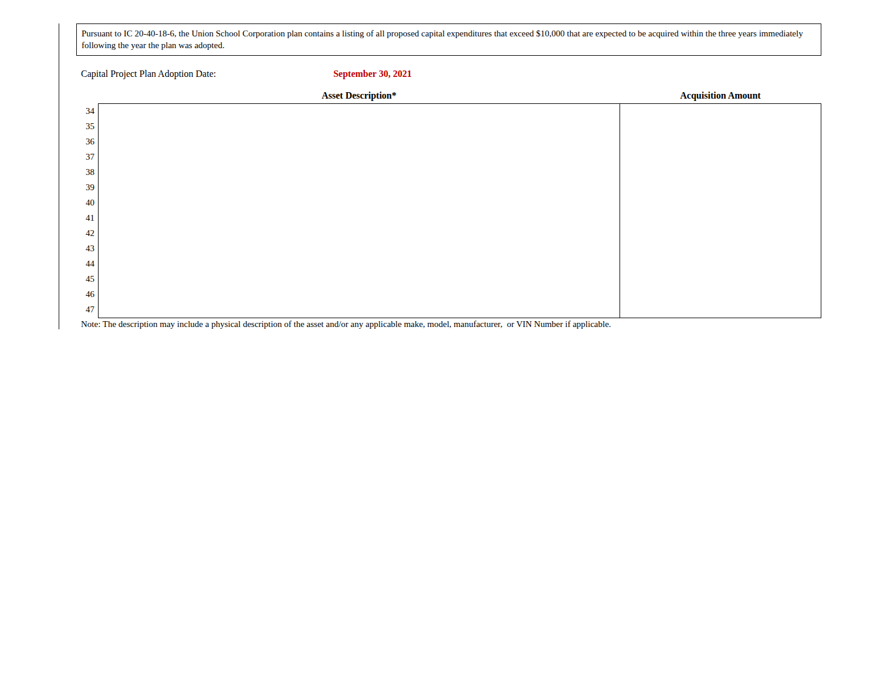Pursuant to IC 20-40-18-6, the Union School Corporation plan contains a listing of all proposed capital expenditures that exceed $10,000 that are expected to be acquired within the three years immediately following the year the plan was adopted.
Capital Project Plan Adoption Date: September 30, 2021
| | Asset Description* | Acquisition Amount |
| --- | --- | --- |
| 34 | | |
| 35 | | |
| 36 | | |
| 37 | | |
| 38 | | |
| 39 | | |
| 40 | | |
| 41 | | |
| 42 | | |
| 43 | | |
| 44 | | |
| 45 | | |
| 46 | | |
| 47 | | |
Note: The description may include a physical description of the asset and/or any applicable make, model, manufacturer, or VIN Number if applicable.